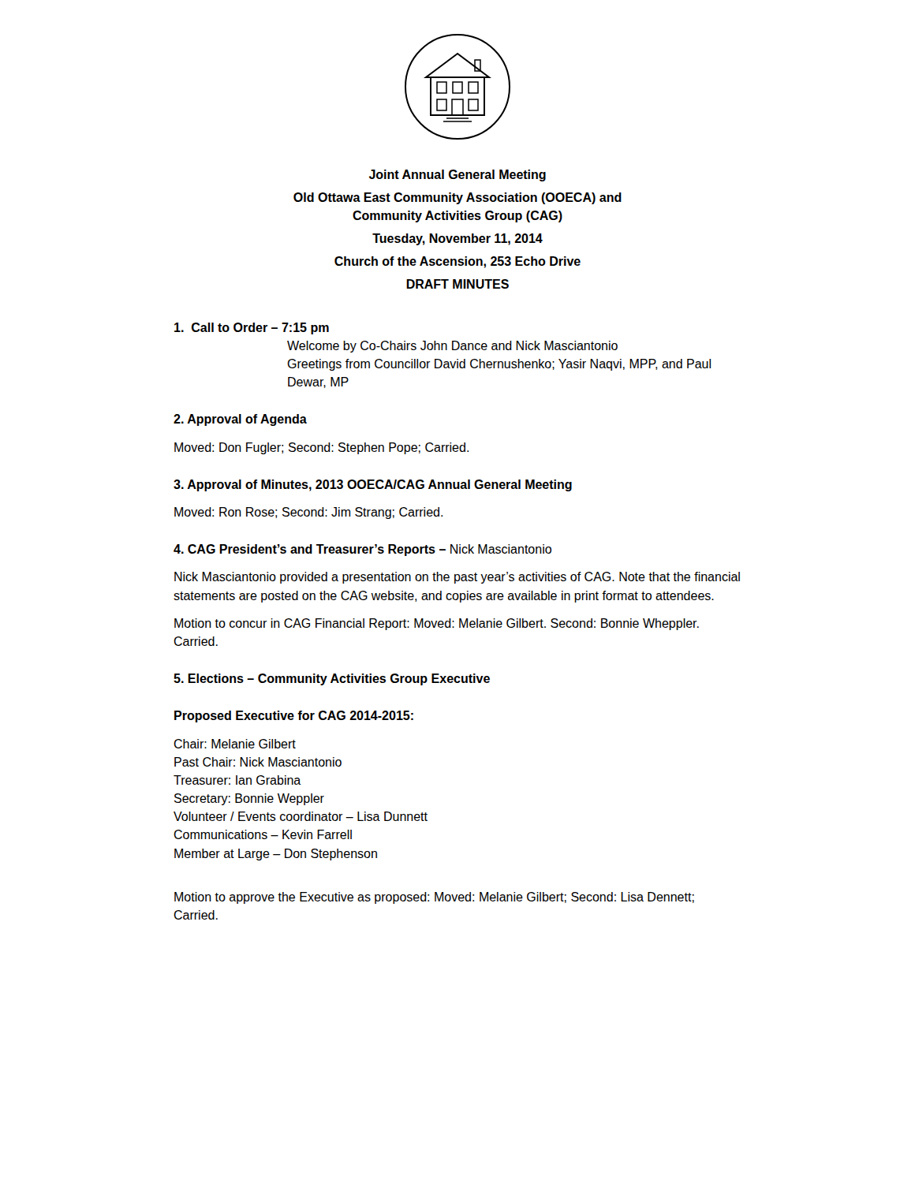Joint Annual General Meeting
Old Ottawa East Community Association (OOECA) and
Community Activities Group (CAG)
Tuesday, November 11, 2014
Church of the Ascension, 253 Echo Drive
DRAFT MINUTES
1. Call to Order – 7:15 pm
Welcome by Co-Chairs John Dance and Nick Masciantonio
Greetings from Councillor David Chernushenko; Yasir Naqvi, MPP, and Paul Dewar, MP
2. Approval of Agenda
Moved: Don Fugler; Second: Stephen Pope; Carried.
3. Approval of Minutes, 2013 OOECA/CAG Annual General Meeting
Moved: Ron Rose; Second: Jim Strang; Carried.
4. CAG President’s and Treasurer’s Reports – Nick Masciantonio
Nick Masciantonio provided a presentation on the past year’s activities of CAG. Note that the financial statements are posted on the CAG website, and copies are available in print format to attendees.
Motion to concur in CAG Financial Report: Moved: Melanie Gilbert. Second: Bonnie Wheppler. Carried.
5. Elections – Community Activities Group Executive
Proposed Executive for CAG 2014-2015:
Chair: Melanie Gilbert
Past Chair: Nick Masciantonio
Treasurer: Ian Grabina
Secretary: Bonnie Weppler
Volunteer / Events coordinator – Lisa Dunnett
Communications – Kevin Farrell
Member at Large – Don Stephenson
Motion to approve the Executive as proposed: Moved: Melanie Gilbert; Second: Lisa Dennett; Carried.